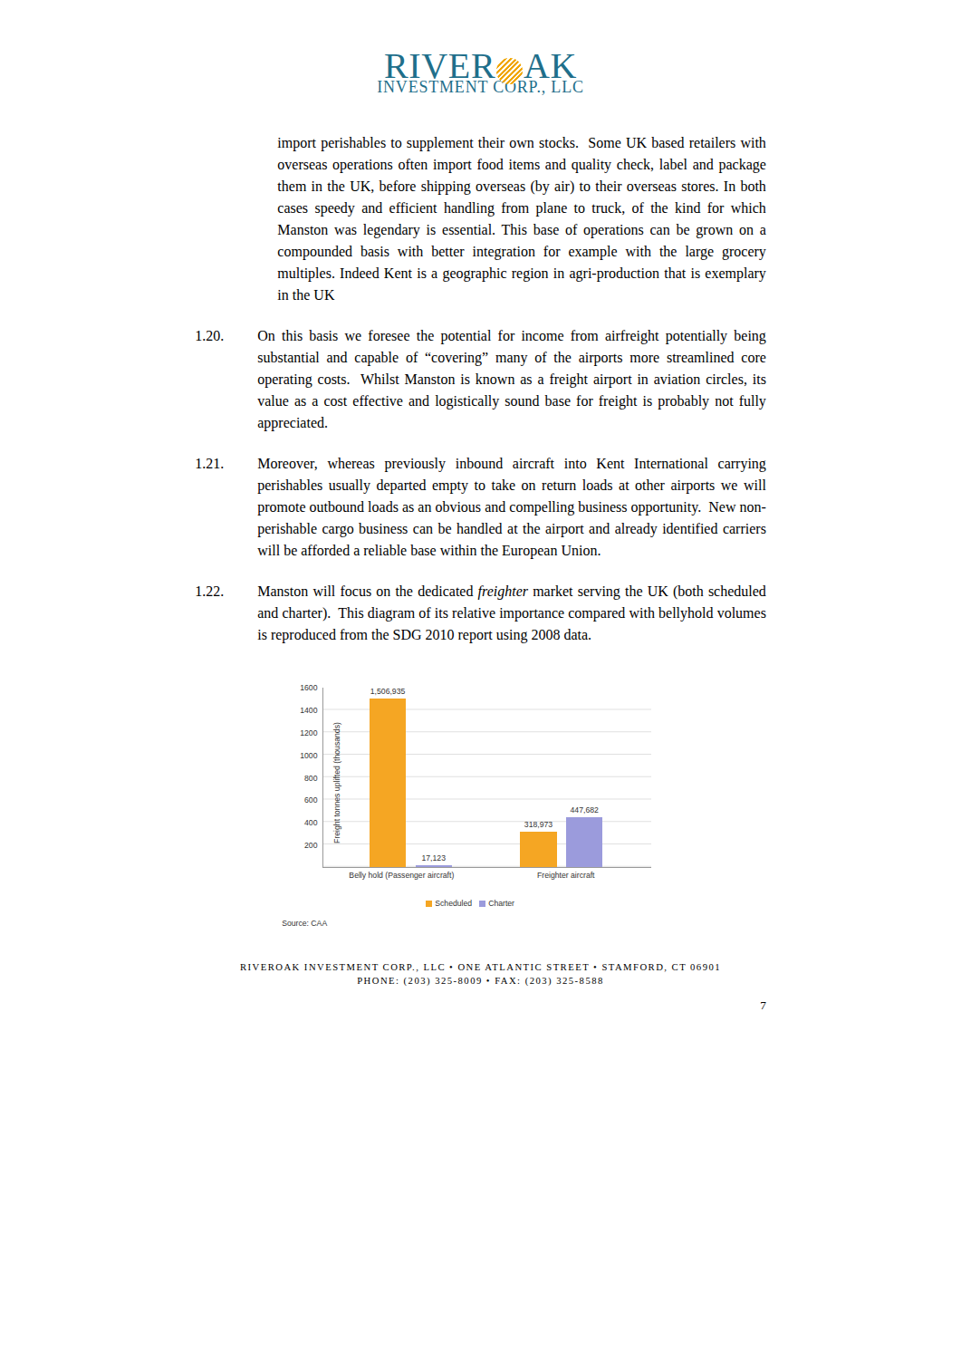RIVER AK
INVESTMENT CORP., LLC
import perishables to supplement their own stocks. Some UK based retailers with overseas operations often import food items and quality check, label and package them in the UK, before shipping overseas (by air) to their overseas stores. In both cases speedy and efficient handling from plane to truck, of the kind for which Manston was legendary is essential. This base of operations can be grown on a compounded basis with better integration for example with the large grocery multiples. Indeed Kent is a geographic region in agri-production that is exemplary in the UK
1.20.
On this basis we foresee the potential for income from airfreight potentially being substantial and capable of “covering” many of the airports more streamlined core operating costs. Whilst Manston is known as a freight airport in aviation circles, its value as a cost effective and logistically sound base for freight is probably not fully appreciated.
1.21.
Moreover, whereas previously inbound aircraft into Kent International carrying perishables usually departed empty to take on return loads at other airports we will promote outbound loads as an obvious and compelling business opportunity. New non-perishable cargo business can be handled at the airport and already identified carriers will be afforded a reliable base within the European Union.
1.22.
Manston will focus on the dedicated freighter market serving the UK (both scheduled and charter). This diagram of its relative importance compared with bellyhold volumes is reproduced from the SDG 2010 report using 2008 data.
Freight tonnes uplifted (thousands)
1600 1400 1200 1000 800 600 400 200
1,506,935
17,123
318,973
447,682
Belly hold (Passenger aircraft) Freighter aircraft
Scheduled Charter
Source: CAA
RIVEROAK INVESTMENT CORP., LLC • ONE ATLANTIC STREET • STAMFORD, CT 06901
PHONE: (203) 325-8009 • FAX: (203) 325-8588
7